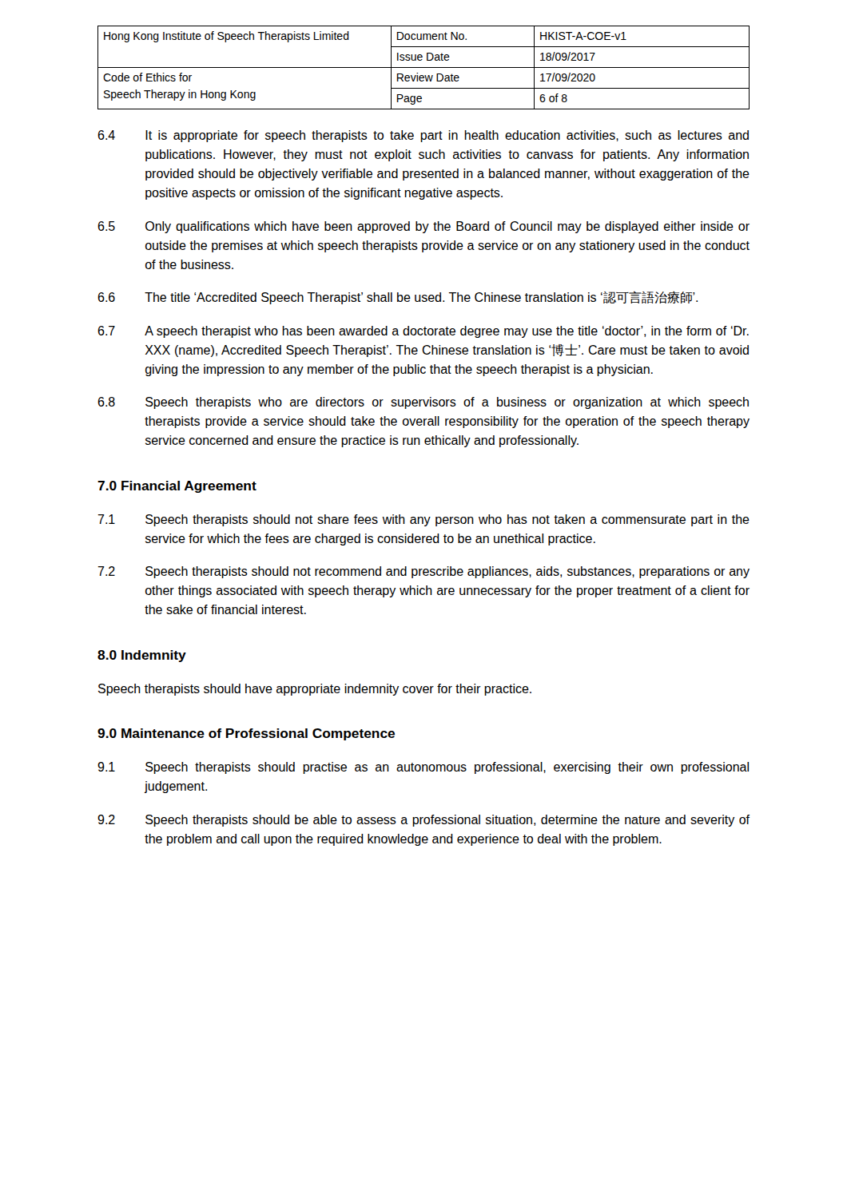| Hong Kong Institute of Speech Therapists Limited | Document No. | HKIST-A-COE-v1 |
| Issue Date | 18/09/2017 |
| Code of Ethics for Speech Therapy in Hong Kong | Review Date | 17/09/2020 |
| Page | 6 of 8 |
6.4 It is appropriate for speech therapists to take part in health education activities, such as lectures and publications. However, they must not exploit such activities to canvass for patients. Any information provided should be objectively verifiable and presented in a balanced manner, without exaggeration of the positive aspects or omission of the significant negative aspects.
6.5 Only qualifications which have been approved by the Board of Council may be displayed either inside or outside the premises at which speech therapists provide a service or on any stationery used in the conduct of the business.
6.6 The title ‘Accredited Speech Therapist’ shall be used. The Chinese translation is ‘認可言語治療師’.
6.7 A speech therapist who has been awarded a doctorate degree may use the title ‘doctor’, in the form of ‘Dr. XXX (name), Accredited Speech Therapist’. The Chinese translation is ‘博士’. Care must be taken to avoid giving the impression to any member of the public that the speech therapist is a physician.
6.8 Speech therapists who are directors or supervisors of a business or organization at which speech therapists provide a service should take the overall responsibility for the operation of the speech therapy service concerned and ensure the practice is run ethically and professionally.
7.0 Financial Agreement
7.1 Speech therapists should not share fees with any person who has not taken a commensurate part in the service for which the fees are charged is considered to be an unethical practice.
7.2 Speech therapists should not recommend and prescribe appliances, aids, substances, preparations or any other things associated with speech therapy which are unnecessary for the proper treatment of a client for the sake of financial interest.
8.0 Indemnity
Speech therapists should have appropriate indemnity cover for their practice.
9.0 Maintenance of Professional Competence
9.1 Speech therapists should practise as an autonomous professional, exercising their own professional judgement.
9.2 Speech therapists should be able to assess a professional situation, determine the nature and severity of the problem and call upon the required knowledge and experience to deal with the problem.